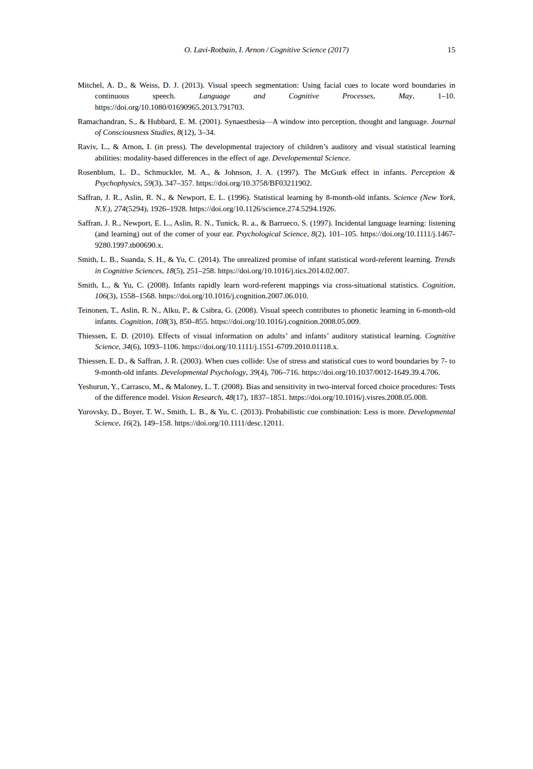O. Lavi-Rotbain, I. Arnon / Cognitive Science (2017) 15
Mitchel, A. D., & Weiss, D. J. (2013). Visual speech segmentation: Using facial cues to locate word boundaries in continuous speech. Language and Cognitive Processes, May, 1–10. https://doi.org/10.1080/01690965.2013.791703.
Ramachandran, S., & Hubbard, E. M. (2001). Synaesthesia—A window into perception, thought and language. Journal of Consciousness Studies, 8(12), 3–34.
Raviv, L., & Arnon, I. (in press). The developmental trajectory of children’s auditory and visual statistical learning abilities: modality-based differences in the effect of age. Developemental Science.
Rosenblum, L. D., Schmuckler, M. A., & Johnson, J. A. (1997). The McGurk effect in infants. Perception & Psychophysics, 59(3), 347–357. https://doi.org/10.3758/BF03211902.
Saffran, J. R., Aslin, R. N., & Newport, E. L. (1996). Statistical learning by 8-month-old infants. Science (New York, N.Y.), 274(5294), 1926–1928. https://doi.org/10.1126/science.274.5294.1926.
Saffran, J. R., Newport, E. L., Aslin, R. N., Tunick, R. a., & Barrueco, S. (1997). Incidental language learning: listening (and learning) out of the comer of your ear. Psychological Science, 8(2), 101–105. https://doi.org/10.1111/j.1467-9280.1997.tb00690.x.
Smith, L. B., Suanda, S. H., & Yu, C. (2014). The unrealized promise of infant statistical word-referent learning. Trends in Cognitive Sciences, 18(5), 251–258. https://doi.org/10.1016/j.tics.2014.02.007.
Smith, L., & Yu, C. (2008). Infants rapidly learn word-referent mappings via cross-situational statistics. Cognition, 106(3), 1558–1568. https://doi.org/10.1016/j.cognition.2007.06.010.
Teinonen, T., Aslin, R. N., Alku, P., & Csibra, G. (2008). Visual speech contributes to phonetic learning in 6-month-old infants. Cognition, 108(3), 850–855. https://doi.org/10.1016/j.cognition.2008.05.009.
Thiessen, E. D. (2010). Effects of visual information on adults’ and infants’ auditory statistical learning. Cognitive Science, 34(6), 1093–1106. https://doi.org/10.1111/j.1551-6709.2010.01118.x.
Thiessen, E. D., & Saffran, J. R. (2003). When cues collide: Use of stress and statistical cues to word boundaries by 7- to 9-month-old infants. Developmental Psychology, 39(4), 706–716. https://doi.org/10.1037/0012-1649.39.4.706.
Yeshurun, Y., Carrasco, M., & Maloney, L. T. (2008). Bias and sensitivity in two-interval forced choice procedures: Tests of the difference model. Vision Research, 48(17), 1837–1851. https://doi.org/10.1016/j.visres.2008.05.008.
Yurovsky, D., Boyer, T. W., Smith, L. B., & Yu, C. (2013). Probabilistic cue combination: Less is more. Developmental Science, 16(2), 149–158. https://doi.org/10.1111/desc.12011.